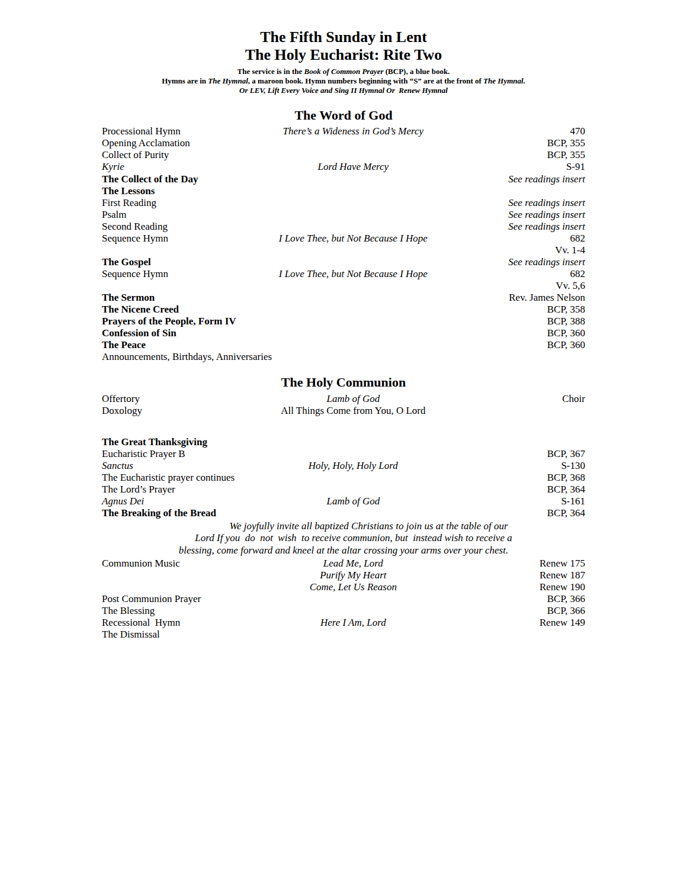The Fifth Sunday in Lent
The Holy Eucharist: Rite Two
The service is in the Book of Common Prayer (BCP), a blue book.
Hymns are in The Hymnal, a maroon book. Hymn numbers beginning with “S” are at the front of The Hymnal.
Or LEV, Lift Every Voice and Sing II Hymnal Or Renew Hymnal
The Word of God
| Processional Hymn | There’s a Wideness in God’s Mercy | 470 |
| Opening Acclamation | | BCP, 355 |
| Collect of Purity | | BCP, 355 |
| Kyrie | Lord Have Mercy | S-91 |
| The Collect of the Day | | See readings insert |
| The Lessons | | |
| First Reading | | See readings insert |
| Psalm | | See readings insert |
| Second Reading | | See readings insert |
| Sequence Hymn | I Love Thee, but Not Because I Hope | 682 |
| | | Vv. 1-4 |
| The Gospel | | See readings insert |
| Sequence Hymn | I Love Thee, but Not Because I Hope | 682 |
| | | Vv. 5,6 |
| The Sermon | | Rev. James Nelson |
| The Nicene Creed | | BCP, 358 |
| Prayers of the People, Form IV | | BCP, 388 |
| Confession of Sin | | BCP, 360 |
| The Peace | | BCP, 360 |
| Announcements, Birthdays, Anniversaries |
The Holy Communion
| Offertory | Lamb of God | Choir |
| Doxology | All Things Come from You, O Lord | |
| The Great Thanksgiving | | |
| Eucharistic Prayer B | | BCP, 367 |
| Sanctus | Holy, Holy, Holy Lord | S-130 |
| The Eucharistic prayer continues | | BCP, 368 |
| The Lord’s Prayer | | BCP, 364 |
| Agnus Dei | Lamb of God | S-161 |
| The Breaking of the Bread | | BCP, 364 |
     We joyfully invite all baptized Christians to join us at the table of our
  Lord If you do not wish to receive communion, but instead wish to receive a
blessing, come forward and kneel at the altar crossing your arms over your chest.
| Communion Music | Lead Me, Lord | Renew 175 |
| | Purify My Heart | Renew 187 |
| | Come, Let Us Reason | Renew 190 |
| Post Communion Prayer | | BCP, 366 |
| The Blessing | | BCP, 366 |
| Recessional Hymn | Here I Am, Lord | Renew 149 |
| The Dismissal |